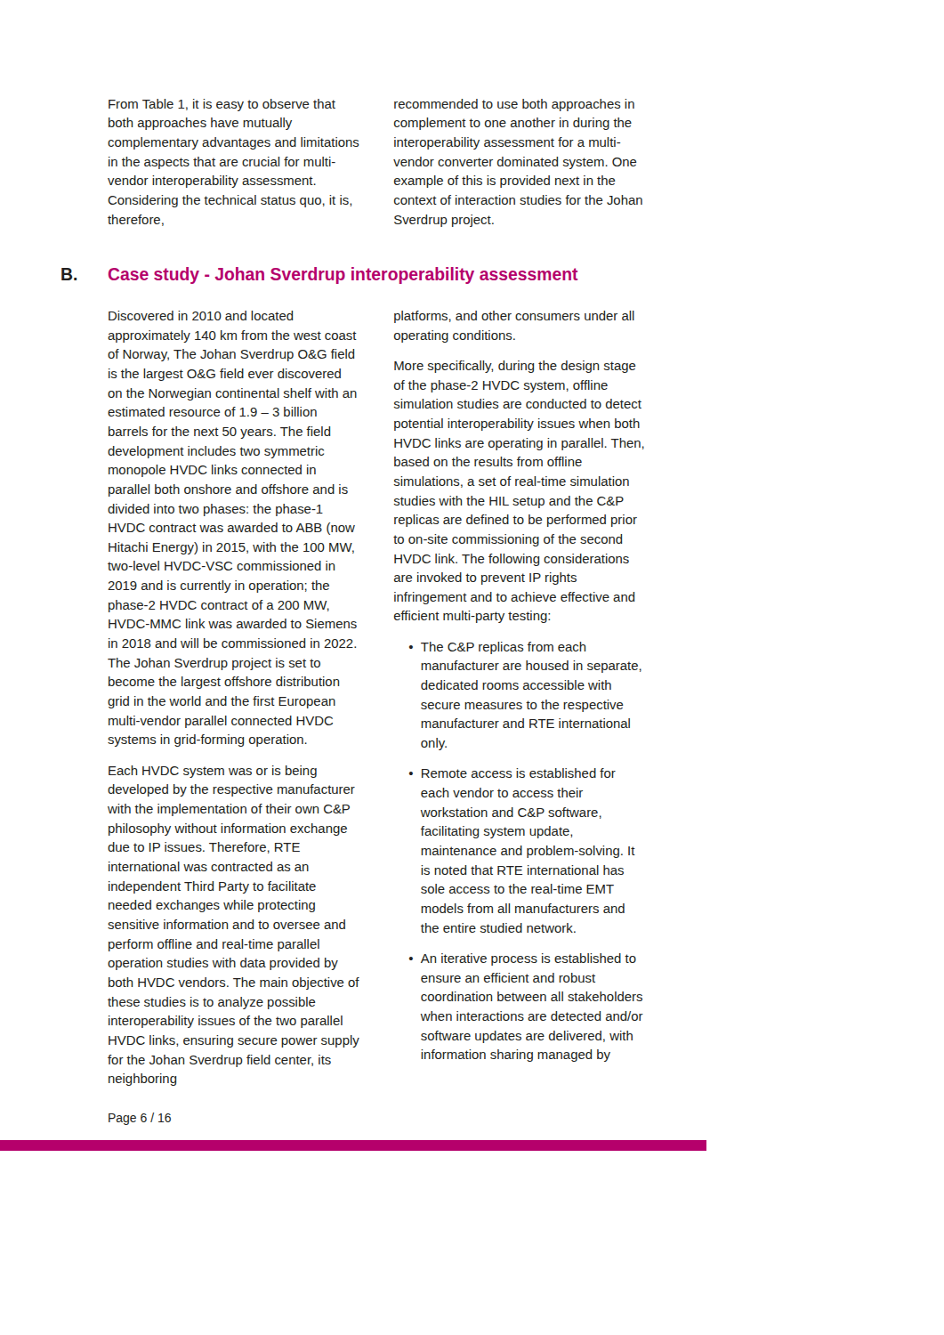From Table 1, it is easy to observe that both approaches have mutually complementary advantages and limitations in the aspects that are crucial for multi-vendor interoperability assessment. Considering the technical status quo, it is, therefore,
recommended to use both approaches in complement to one another in during the interoperability assessment for a multi-vendor converter dominated system. One example of this is provided next in the context of interaction studies for the Johan Sverdrup project.
B. Case study - Johan Sverdrup interoperability assessment
Discovered in 2010 and located approximately 140 km from the west coast of Norway, The Johan Sverdrup O&G field is the largest O&G field ever discovered on the Norwegian continental shelf with an estimated resource of 1.9 – 3 billion barrels for the next 50 years. The field development includes two symmetric monopole HVDC links connected in parallel both onshore and offshore and is divided into two phases: the phase-1 HVDC contract was awarded to ABB (now Hitachi Energy) in 2015, with the 100 MW, two-level HVDC-VSC commissioned in 2019 and is currently in operation; the phase-2 HVDC contract of a 200 MW, HVDC-MMC link was awarded to Siemens in 2018 and will be commissioned in 2022. The Johan Sverdrup project is set to become the largest offshore distribution grid in the world and the first European multi-vendor parallel connected HVDC systems in grid-forming operation.
Each HVDC system was or is being developed by the respective manufacturer with the implementation of their own C&P philosophy without information exchange due to IP issues. Therefore, RTE international was contracted as an independent Third Party to facilitate needed exchanges while protecting sensitive information and to oversee and perform offline and real-time parallel operation studies with data provided by both HVDC vendors. The main objective of these studies is to analyze possible interoperability issues of the two parallel HVDC links, ensuring secure power supply for the Johan Sverdrup field center, its neighboring
platforms, and other consumers under all operating conditions.
More specifically, during the design stage of the phase-2 HVDC system, offline simulation studies are conducted to detect potential interoperability issues when both HVDC links are operating in parallel. Then, based on the results from offline simulations, a set of real-time simulation studies with the HIL setup and the C&P replicas are defined to be performed prior to on-site commissioning of the second HVDC link. The following considerations are invoked to prevent IP rights infringement and to achieve effective and efficient multi-party testing:
The C&P replicas from each manufacturer are housed in separate, dedicated rooms accessible with secure measures to the respective manufacturer and RTE international only.
Remote access is established for each vendor to access their workstation and C&P software, facilitating system update, maintenance and problem-solving. It is noted that RTE international has sole access to the real-time EMT models from all manufacturers and the entire studied network.
An iterative process is established to ensure an efficient and robust coordination between all stakeholders when interactions are detected and/or software updates are delivered, with information sharing managed by
Page 6 / 16